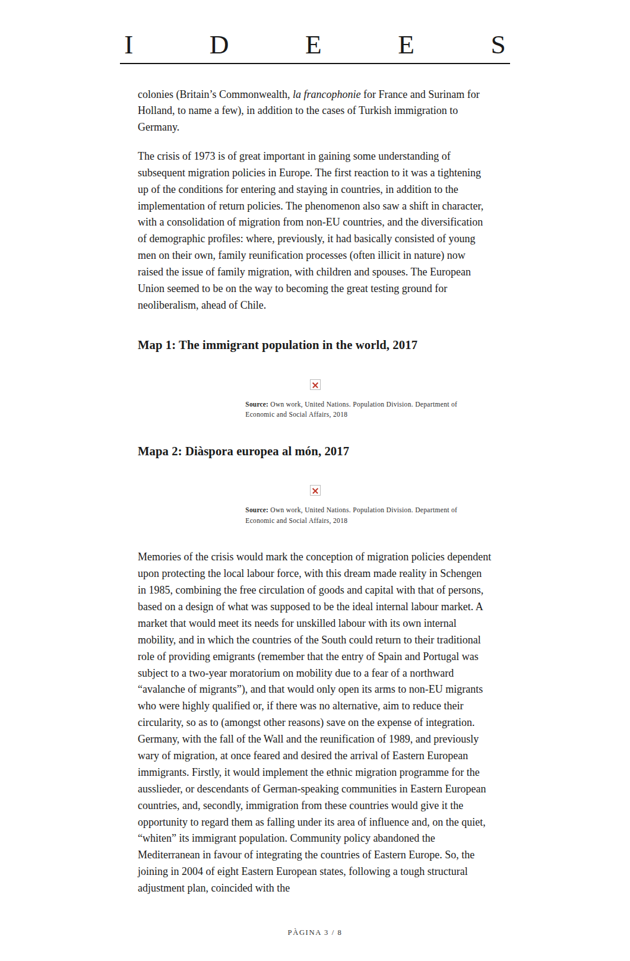IDEES
colonies (Britain’s Commonwealth, la francophonie for France and Surinam for Holland, to name a few), in addition to the cases of Turkish immigration to Germany.
The crisis of 1973 is of great important in gaining some understanding of subsequent migration policies in Europe. The first reaction to it was a tightening up of the conditions for entering and staying in countries, in addition to the implementation of return policies. The phenomenon also saw a shift in character, with a consolidation of migration from non-EU countries, and the diversification of demographic profiles: where, previously, it had basically consisted of young men on their own, family reunification processes (often illicit in nature) now raised the issue of family migration, with children and spouses. The European Union seemed to be on the way to becoming the great testing ground for neoliberalism, ahead of Chile.
Map 1: The immigrant population in the world, 2017
Source: Own work, United Nations. Population Division. Department of Economic and Social Affairs, 2018
Mapa 2: Diàspora europea al món, 2017
Source: Own work, United Nations. Population Division. Department of Economic and Social Affairs, 2018
Memories of the crisis would mark the conception of migration policies dependent upon protecting the local labour force, with this dream made reality in Schengen in 1985, combining the free circulation of goods and capital with that of persons, based on a design of what was supposed to be the ideal internal labour market. A market that would meet its needs for unskilled labour with its own internal mobility, and in which the countries of the South could return to their traditional role of providing emigrants (remember that the entry of Spain and Portugal was subject to a two-year moratorium on mobility due to a fear of a northward “avalanche of migrants”), and that would only open its arms to non-EU migrants who were highly qualified or, if there was no alternative, aim to reduce their circularity, so as to (amongst other reasons) save on the expense of integration. Germany, with the fall of the Wall and the reunification of 1989, and previously wary of migration, at once feared and desired the arrival of Eastern European immigrants. Firstly, it would implement the ethnic migration programme for the ausslieder, or descendants of German-speaking communities in Eastern European countries, and, secondly, immigration from these countries would give it the opportunity to regard them as falling under its area of influence and, on the quiet, “whiten” its immigrant population. Community policy abandoned the Mediterranean in favour of integrating the countries of Eastern Europe. So, the joining in 2004 of eight Eastern European states, following a tough structural adjustment plan, coincided with the
PÀGINA 3 / 8